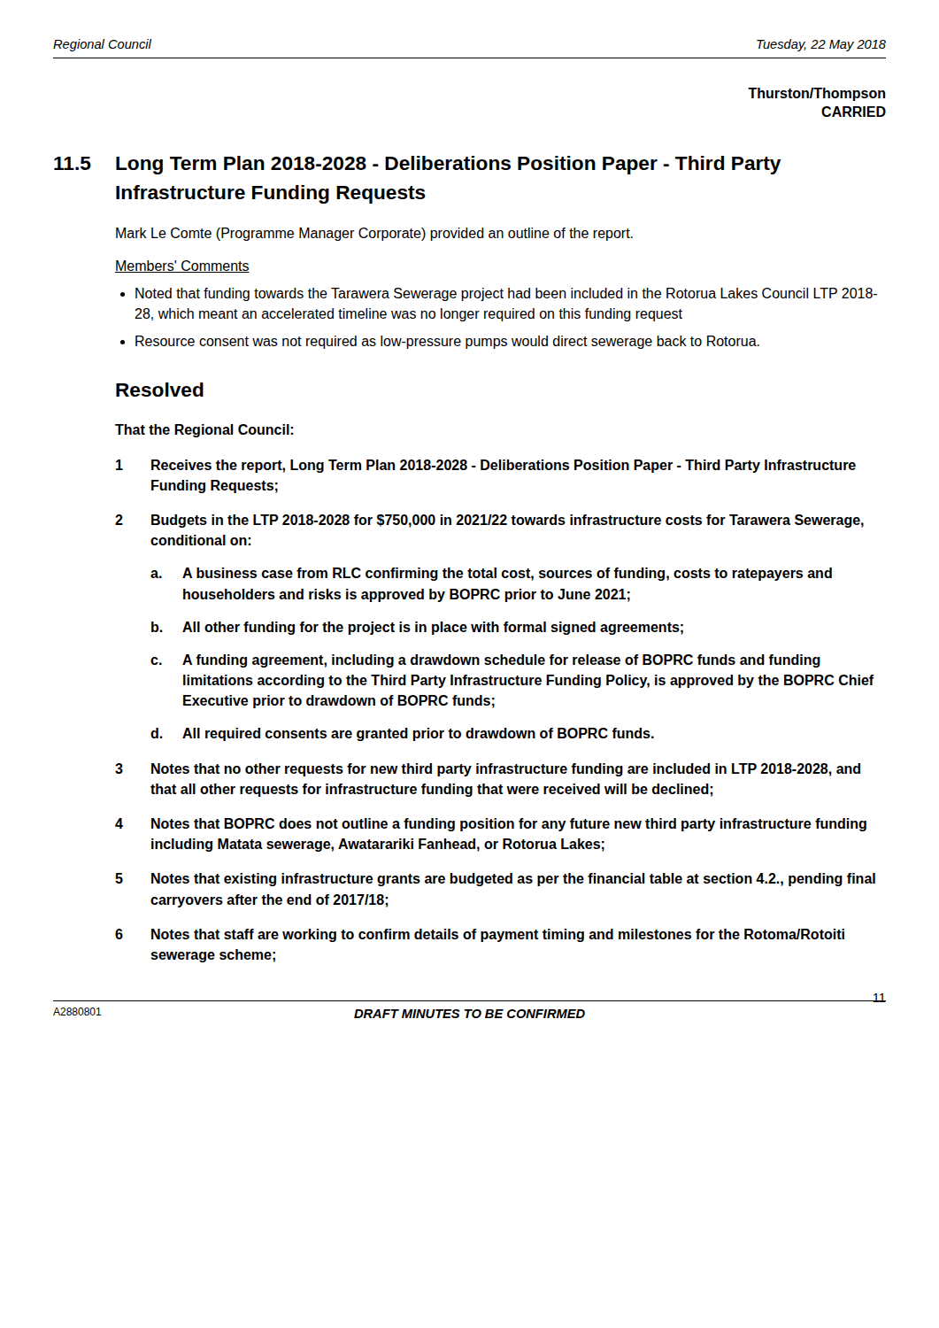Regional Council Tuesday, 22 May 2018
Thurston/Thompson
CARRIED
11.5
Long Term Plan 2018-2028 - Deliberations Position Paper - Third Party Infrastructure Funding Requests
Mark Le Comte (Programme Manager Corporate) provided an outline of the report.
Members' Comments
Noted that funding towards the Tarawera Sewerage project had been included in the Rotorua Lakes Council LTP 2018-28, which meant an accelerated timeline was no longer required on this funding request
Resource consent was not required as low-pressure pumps would direct sewerage back to Rotorua.
Resolved
That the Regional Council:
Receives the report, Long Term Plan 2018-2028 - Deliberations Position Paper - Third Party Infrastructure Funding Requests;
Budgets in the LTP 2018-2028 for $750,000 in 2021/22 towards infrastructure costs for Tarawera Sewerage, conditional on:
A business case from RLC confirming the total cost, sources of funding, costs to ratepayers and householders and risks is approved by BOPRC prior to June 2021;
All other funding for the project is in place with formal signed agreements;
A funding agreement, including a drawdown schedule for release of BOPRC funds and funding limitations according to the Third Party Infrastructure Funding Policy, is approved by the BOPRC Chief Executive prior to drawdown of BOPRC funds;
All required consents are granted prior to drawdown of BOPRC funds.
Notes that no other requests for new third party infrastructure funding are included in LTP 2018-2028, and that all other requests for infrastructure funding that were received will be declined;
Notes that BOPRC does not outline a funding position for any future new third party infrastructure funding including Matata sewerage, Awatarariki Fanhead, or Rotorua Lakes;
Notes that existing infrastructure grants are budgeted as per the financial table at section 4.2., pending final carryovers after the end of 2017/18;
Notes that staff are working to confirm details of payment timing and milestones for the Rotoma/Rotoiti sewerage scheme;
A2880801 11
DRAFT MINUTES TO BE CONFIRMED